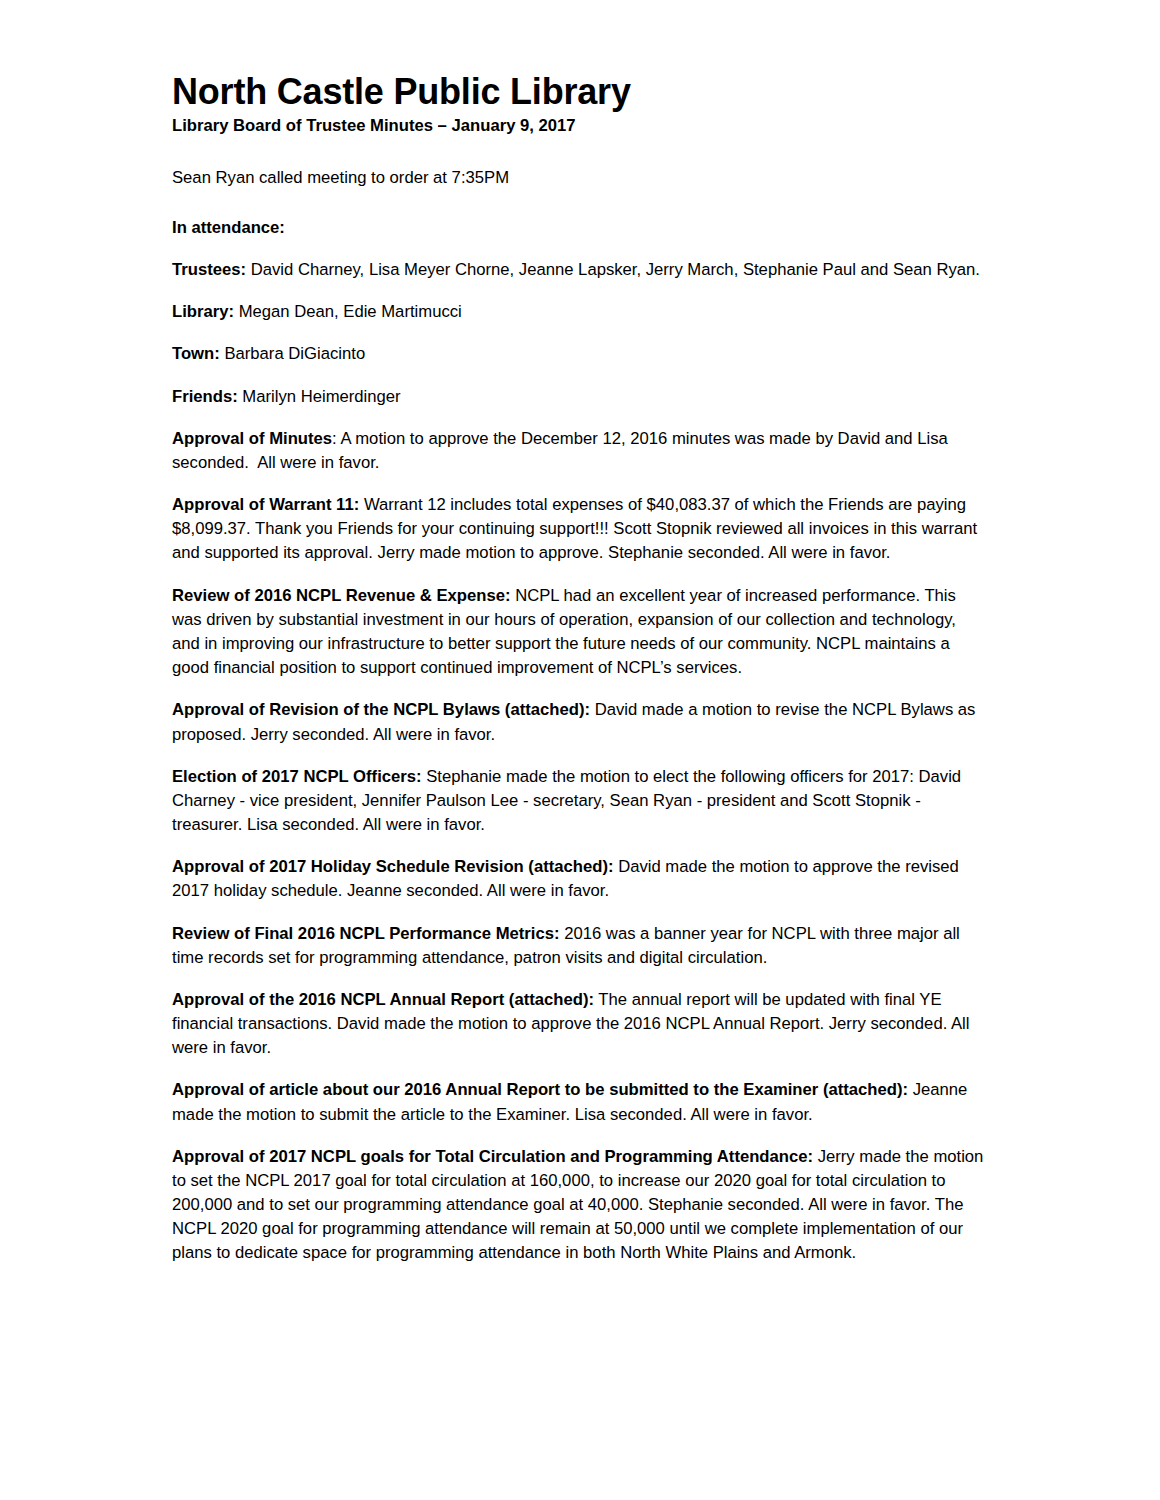North Castle Public Library
Library Board of Trustee Minutes – January 9, 2017
Sean Ryan called meeting to order at 7:35PM
In attendance:
Trustees: David Charney, Lisa Meyer Chorne, Jeanne Lapsker, Jerry March, Stephanie Paul and Sean Ryan.
Library: Megan Dean, Edie Martimucci
Town: Barbara DiGiacinto
Friends: Marilyn Heimerdinger
Approval of Minutes: A motion to approve the December 12, 2016 minutes was made by David and Lisa seconded. All were in favor.
Approval of Warrant 11: Warrant 12 includes total expenses of $40,083.37 of which the Friends are paying $8,099.37. Thank you Friends for your continuing support!!! Scott Stopnik reviewed all invoices in this warrant and supported its approval. Jerry made motion to approve. Stephanie seconded. All were in favor.
Review of 2016 NCPL Revenue & Expense: NCPL had an excellent year of increased performance. This was driven by substantial investment in our hours of operation, expansion of our collection and technology, and in improving our infrastructure to better support the future needs of our community. NCPL maintains a good financial position to support continued improvement of NCPL’s services.
Approval of Revision of the NCPL Bylaws (attached): David made a motion to revise the NCPL Bylaws as proposed. Jerry seconded. All were in favor.
Election of 2017 NCPL Officers: Stephanie made the motion to elect the following officers for 2017: David Charney - vice president, Jennifer Paulson Lee - secretary, Sean Ryan - president and Scott Stopnik - treasurer. Lisa seconded. All were in favor.
Approval of 2017 Holiday Schedule Revision (attached): David made the motion to approve the revised 2017 holiday schedule. Jeanne seconded. All were in favor.
Review of Final 2016 NCPL Performance Metrics: 2016 was a banner year for NCPL with three major all time records set for programming attendance, patron visits and digital circulation.
Approval of the 2016 NCPL Annual Report (attached): The annual report will be updated with final YE financial transactions. David made the motion to approve the 2016 NCPL Annual Report. Jerry seconded. All were in favor.
Approval of article about our 2016 Annual Report to be submitted to the Examiner (attached): Jeanne made the motion to submit the article to the Examiner. Lisa seconded. All were in favor.
Approval of 2017 NCPL goals for Total Circulation and Programming Attendance: Jerry made the motion to set the NCPL 2017 goal for total circulation at 160,000, to increase our 2020 goal for total circulation to 200,000 and to set our programming attendance goal at 40,000. Stephanie seconded. All were in favor. The NCPL 2020 goal for programming attendance will remain at 50,000 until we complete implementation of our plans to dedicate space for programming attendance in both North White Plains and Armonk.